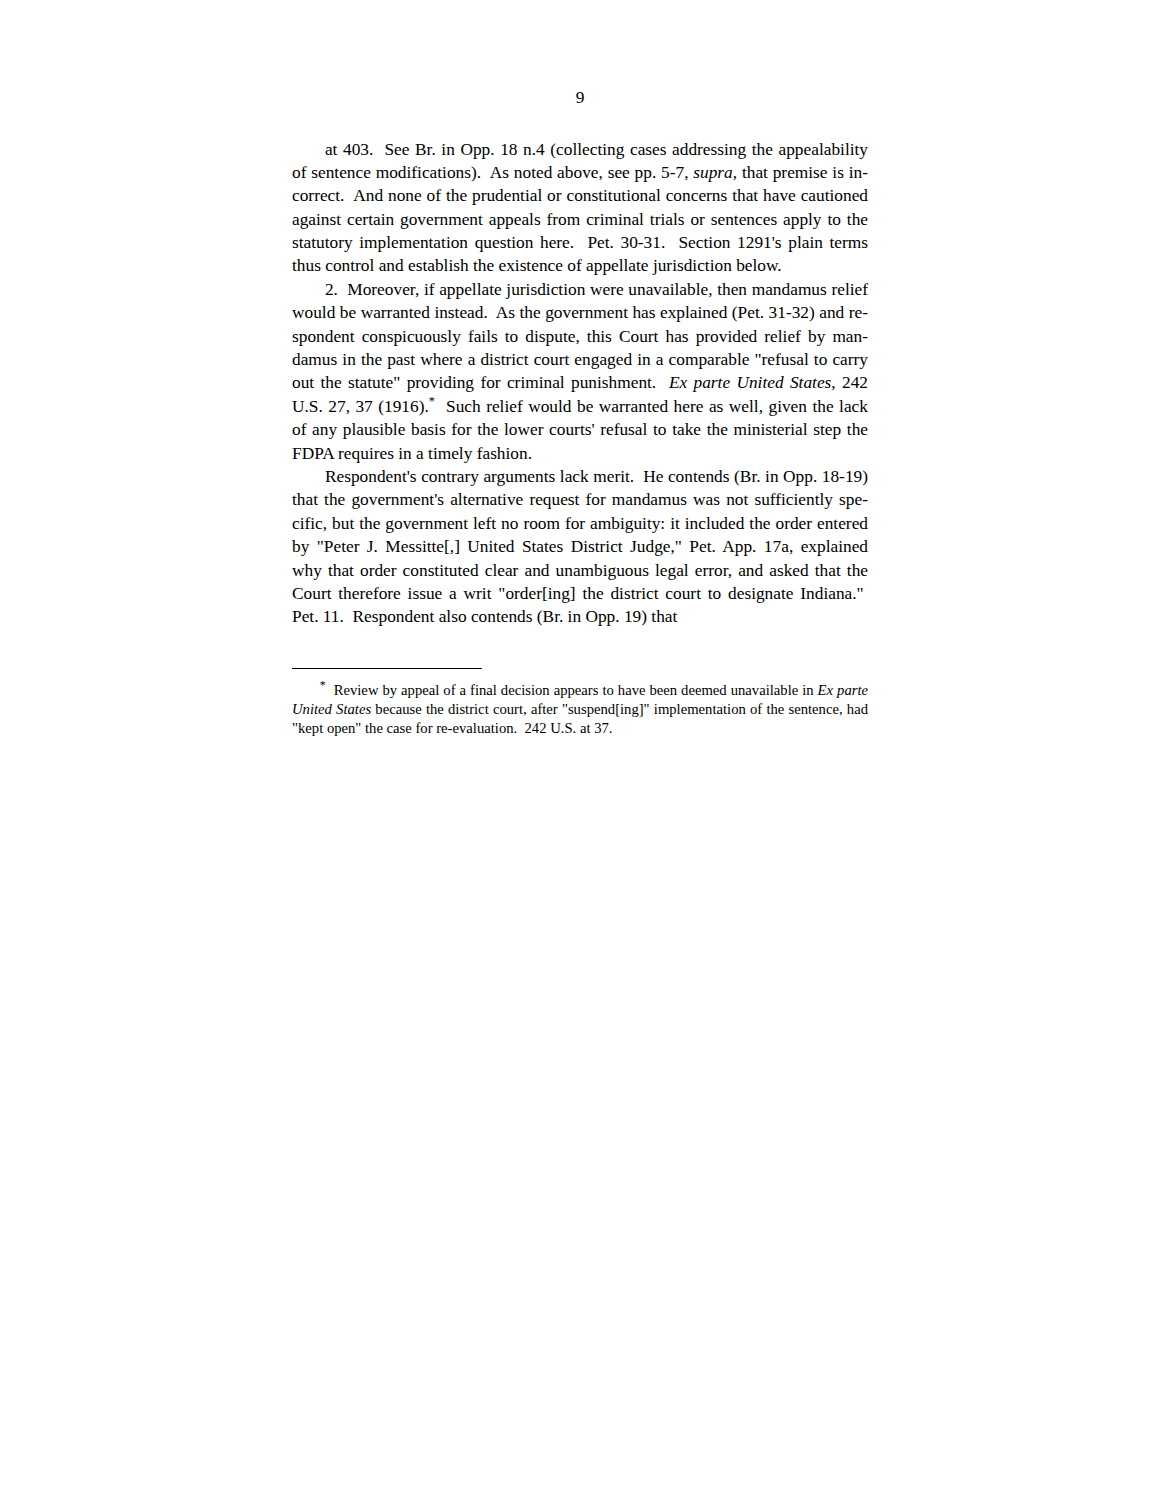9
at 403. See Br. in Opp. 18 n.4 (collecting cases addressing the appealability of sentence modifications). As noted above, see pp. 5-7, supra, that premise is incorrect. And none of the prudential or constitutional concerns that have cautioned against certain government appeals from criminal trials or sentences apply to the statutory implementation question here. Pet. 30-31. Section 1291's plain terms thus control and establish the existence of appellate jurisdiction below.
2. Moreover, if appellate jurisdiction were unavailable, then mandamus relief would be warranted instead. As the government has explained (Pet. 31-32) and respondent conspicuously fails to dispute, this Court has provided relief by mandamus in the past where a district court engaged in a comparable "refusal to carry out the statute" providing for criminal punishment. Ex parte United States, 242 U.S. 27, 37 (1916).* Such relief would be warranted here as well, given the lack of any plausible basis for the lower courts' refusal to take the ministerial step the FDPA requires in a timely fashion.
Respondent's contrary arguments lack merit. He contends (Br. in Opp. 18-19) that the government's alternative request for mandamus was not sufficiently specific, but the government left no room for ambiguity: it included the order entered by "Peter J. Messitte[,] United States District Judge," Pet. App. 17a, explained why that order constituted clear and unambiguous legal error, and asked that the Court therefore issue a writ "order[ing] the district court to designate Indiana." Pet. 11. Respondent also contends (Br. in Opp. 19) that
* Review by appeal of a final decision appears to have been deemed unavailable in Ex parte United States because the district court, after "suspend[ing]" implementation of the sentence, had "kept open" the case for re-evaluation. 242 U.S. at 37.